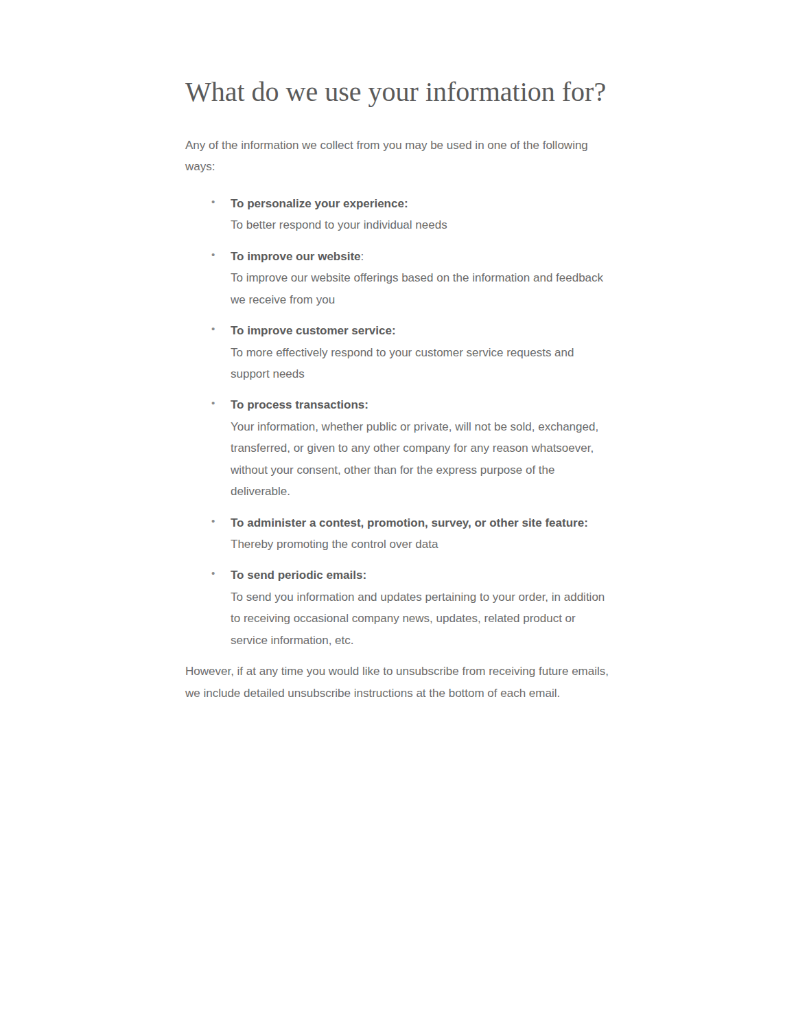What do we use your information for?
Any of the information we collect from you may be used in one of the following ways:
To personalize your experience: To better respond to your individual needs
To improve our website: To improve our website offerings based on the information and feedback we receive from you
To improve customer service: To more effectively respond to your customer service requests and support needs
To process transactions: Your information, whether public or private, will not be sold, exchanged, transferred, or given to any other company for any reason whatsoever, without your consent, other than for the express purpose of the deliverable.
To administer a contest, promotion, survey, or other site feature: Thereby promoting the control over data
To send periodic emails: To send you information and updates pertaining to your order, in addition to receiving occasional company news, updates, related product or service information, etc.
However, if at any time you would like to unsubscribe from receiving future emails, we include detailed unsubscribe instructions at the bottom of each email.